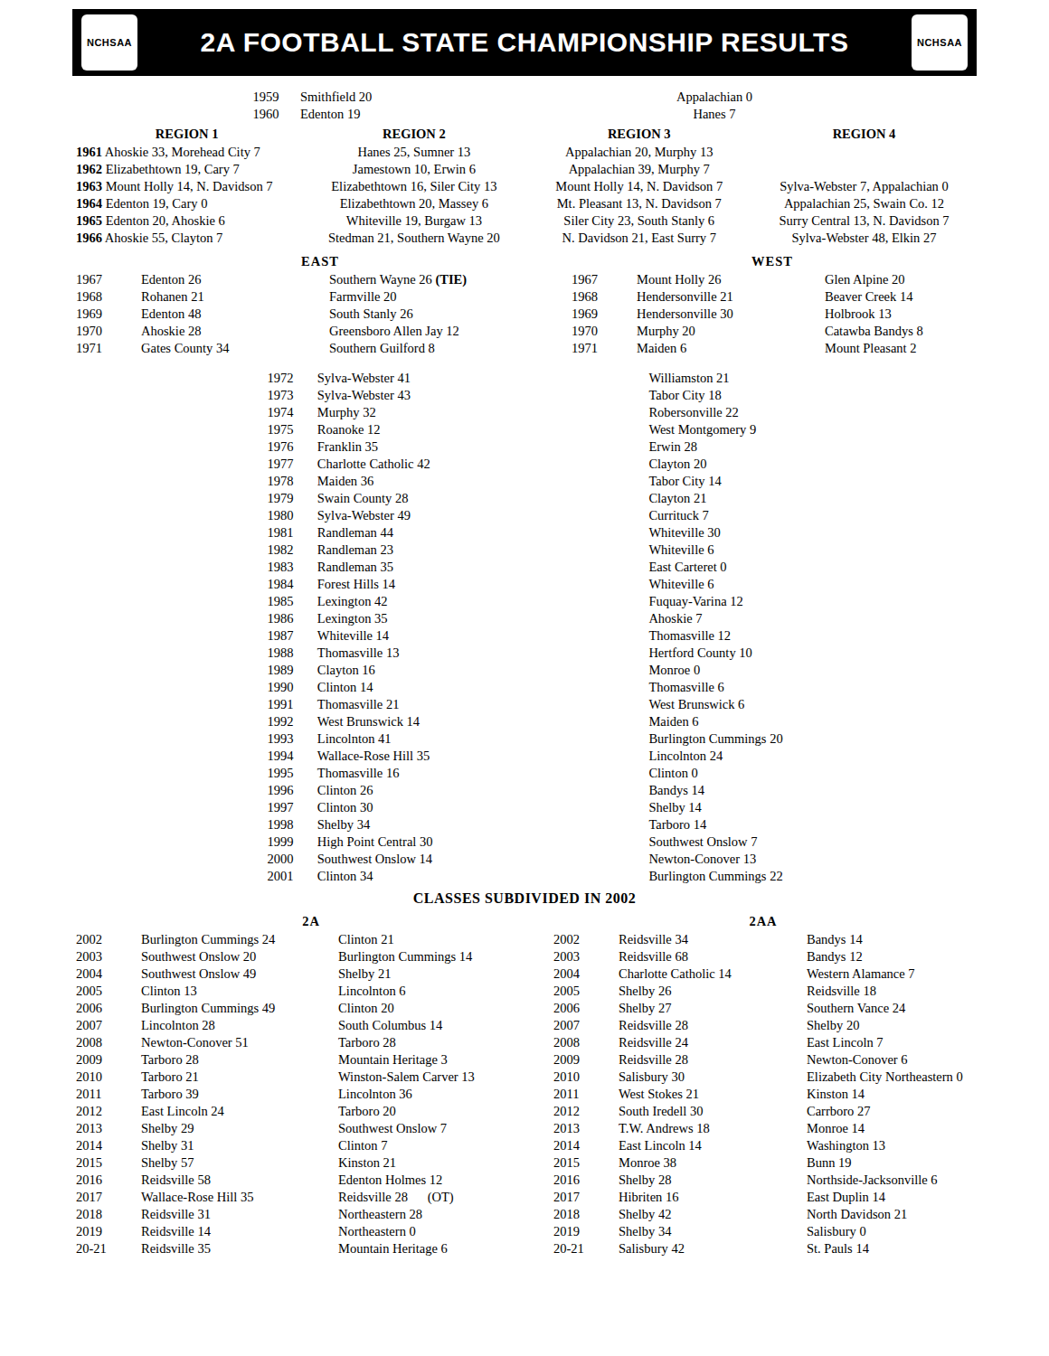NCHSAA
2A Football State Championship Results
NCHSAA
| | 1959 | Smithfield 20 | Appalachian 0 | |
| | 1960 | Edenton 19 | Hanes 7 | |
| REGION 1 | REGION 2 | REGION 3 | REGION 4 |
| 1961 Ahoskie 33, Morehead City 7 | Hanes 25, Sumner 13 | Appalachian 20, Murphy 13 | |
| 1962 Elizabethtown 19, Cary 7 | Jamestown 10, Erwin 6 | Appalachian 39, Murphy 7 | |
| 1963 Mount Holly 14, N. Davidson 7 | Elizabethtown 16, Siler City 13 | Mount Holly 14, N. Davidson 7 | Sylva-Webster 7, Appalachian 0 |
| 1964 Edenton 19, Cary 0 | Elizabethtown 20, Massey 6 | Mt. Pleasant 13, N. Davidson 7 | Appalachian 25, Swain Co. 12 |
| 1965 Edenton 20, Ahoskie 6 | Whiteville 19, Burgaw 13 | Siler City 23, South Stanly 6 | Surry Central 13, N. Davidson 7 |
| 1966 Ahoskie 55, Clayton 7 | Stedman 21, Southern Wayne 20 | N. Davidson 21, East Surry 7 | Sylva-Webster 48, Elkin 27 |
| EAST | WEST |
| 1967 | Edenton 26 | Southern Wayne 26 (TIE) | 1967 | Mount Holly 26 | Glen Alpine 20 |
| 1968 | Rohanen 21 | Farmville 20 | 1968 | Hendersonville 21 | Beaver Creek 14 |
| 1969 | Edenton 48 | South Stanly 26 | 1969 | Hendersonville 30 | Holbrook 13 |
| 1970 | Ahoskie 28 | Greensboro Allen Jay 12 | 1970 | Murphy 20 | Catawba Bandys 8 |
| 1971 | Gates County 34 | Southern Guilford 8 | 1971 | Maiden 6 | Mount Pleasant 2 |
| | 1972 | Sylva-Webster 41 | Williamston 21 |
| | 1973 | Sylva-Webster 43 | Tabor City 18 |
| | 1974 | Murphy 32 | Robersonville 22 |
| | 1975 | Roanoke 12 | West Montgomery 9 |
| | 1976 | Franklin 35 | Erwin 28 |
| | 1977 | Charlotte Catholic 42 | Clayton 20 |
| | 1978 | Maiden 36 | Tabor City 14 |
| | 1979 | Swain County 28 | Clayton 21 |
| | 1980 | Sylva-Webster 49 | Currituck 7 |
| | 1981 | Randleman 44 | Whiteville 30 |
| | 1982 | Randleman 23 | Whiteville 6 |
| | 1983 | Randleman 35 | East Carteret 0 |
| | 1984 | Forest Hills 14 | Whiteville 6 |
| | 1985 | Lexington 42 | Fuquay-Varina 12 |
| | 1986 | Lexington 35 | Ahoskie 7 |
| | 1987 | Whiteville 14 | Thomasville 12 |
| | 1988 | Thomasville 13 | Hertford County 10 |
| | 1989 | Clayton 16 | Monroe 0 |
| | 1990 | Clinton 14 | Thomasville 6 |
| | 1991 | Thomasville 21 | West Brunswick 6 |
| | 1992 | West Brunswick 14 | Maiden 6 |
| | 1993 | Lincolnton 41 | Burlington Cummings 20 |
| | 1994 | Wallace-Rose Hill 35 | Lincolnton 24 |
| | 1995 | Thomasville 16 | Clinton 0 |
| | 1996 | Clinton 26 | Bandys 14 |
| | 1997 | Clinton 30 | Shelby 14 |
| | 1998 | Shelby 34 | Tarboro 14 |
| | 1999 | High Point Central 30 | Southwest Onslow 7 |
| | 2000 | Southwest Onslow 14 | Newton-Conover 13 |
| | 2001 | Clinton 34 | Burlington Cummings 22 |
CLASSES SUBDIVIDED IN 2002
| 2A | 2AA |
| 2002 | Burlington Cummings 24 | Clinton 21 | 2002 | Reidsville 34 | Bandys 14 |
| 2003 | Southwest Onslow 20 | Burlington Cummings 14 | 2003 | Reidsville 68 | Bandys 12 |
| 2004 | Southwest Onslow 49 | Shelby 21 | 2004 | Charlotte Catholic 14 | Western Alamance 7 |
| 2005 | Clinton 13 | Lincolnton 6 | 2005 | Shelby 26 | Reidsville 18 |
| 2006 | Burlington Cummings 49 | Clinton 20 | 2006 | Shelby 27 | Southern Vance 24 |
| 2007 | Lincolnton 28 | South Columbus 14 | 2007 | Reidsville 28 | Shelby 20 |
| 2008 | Newton-Conover 51 | Tarboro 28 | 2008 | Reidsville 24 | East Lincoln 7 |
| 2009 | Tarboro 28 | Mountain Heritage 3 | 2009 | Reidsville 28 | Newton-Conover 6 |
| 2010 | Tarboro 21 | Winston-Salem Carver 13 | 2010 | Salisbury 30 | Elizabeth City Northeastern 0 |
| 2011 | Tarboro 39 | Lincolnton 36 | 2011 | West Stokes 21 | Kinston 14 |
| 2012 | East Lincoln 24 | Tarboro 20 | 2012 | South Iredell 30 | Carrboro 27 |
| 2013 | Shelby 29 | Southwest Onslow 7 | 2013 | T.W. Andrews 18 | Monroe 14 |
| 2014 | Shelby 31 | Clinton 7 | 2014 | East Lincoln 14 | Washington 13 |
| 2015 | Shelby 57 | Kinston 21 | 2015 | Monroe 38 | Bunn 19 |
| 2016 | Reidsville 58 | Edenton Holmes 12 | 2016 | Shelby 28 | Northside-Jacksonville 6 |
| 2017 | Wallace-Rose Hill 35 | Reidsville 28 (OT) | 2017 | Hibriten 16 | East Duplin 14 |
| 2018 | Reidsville 31 | Northeastern 28 | 2018 | Shelby 42 | North Davidson 21 |
| 2019 | Reidsville 14 | Northeastern 0 | 2019 | Shelby 34 | Salisbury 0 |
| 20-21 | Reidsville 35 | Mountain Heritage 6 | 20-21 | Salisbury 42 | St. Pauls 14 |